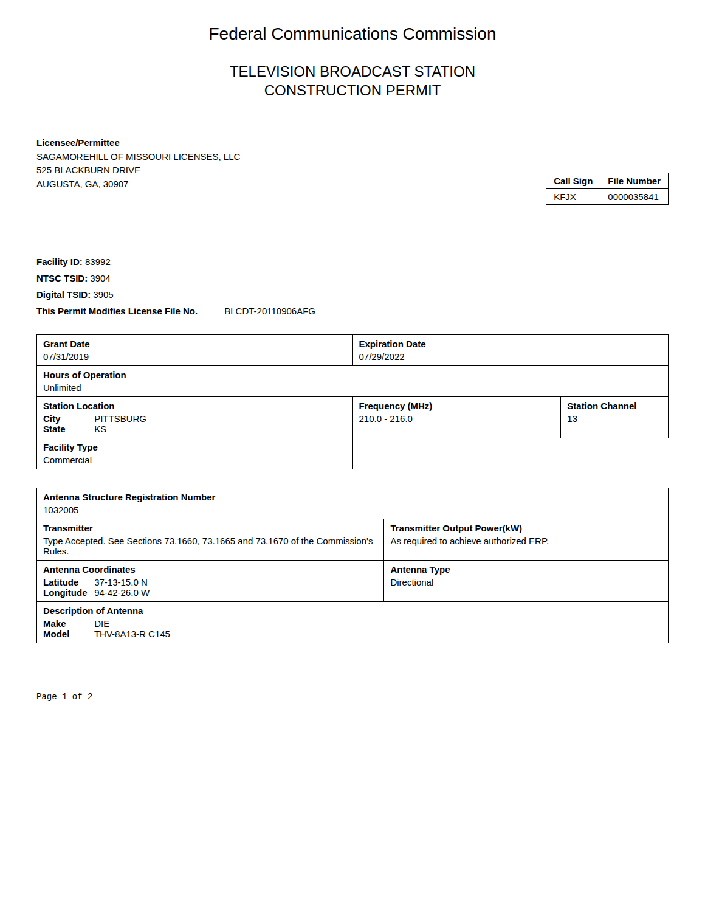Federal Communications Commission
TELEVISION BROADCAST STATION
CONSTRUCTION PERMIT
Licensee/Permittee
SAGAMOREHILL OF MISSOURI LICENSES, LLC
525 BLACKBURN DRIVE
AUGUSTA, GA, 30907
| Call Sign | File Number |
| --- | --- |
| KFJX | 0000035841 |
Facility ID: 83992
NTSC TSID: 3904
Digital TSID: 3905
This Permit Modifies License File No. BLCDT-20110906AFG
| Grant Date 07/31/2019 | Expiration Date 07/29/2022 |
| Hours of Operation Unlimited |
| Station Location City PITTSBURG State KS | Frequency (MHz) 210.0 - 216.0 | Station Channel 13 |
| Facility Type Commercial | | |
| Antenna Structure Registration Number 1032005 |
| Transmitter Type Accepted. See Sections 73.1660, 73.1665 and 73.1670 of the Commission's Rules. | Transmitter Output Power(kW) As required to achieve authorized ERP. |
| Antenna Coordinates Latitude 37-13-15.0 N Longitude 94-42-26.0 W | Antenna Type Directional |
| Description of Antenna Make DIE Model THV-8A13-R C145 |
Page 1 of 2